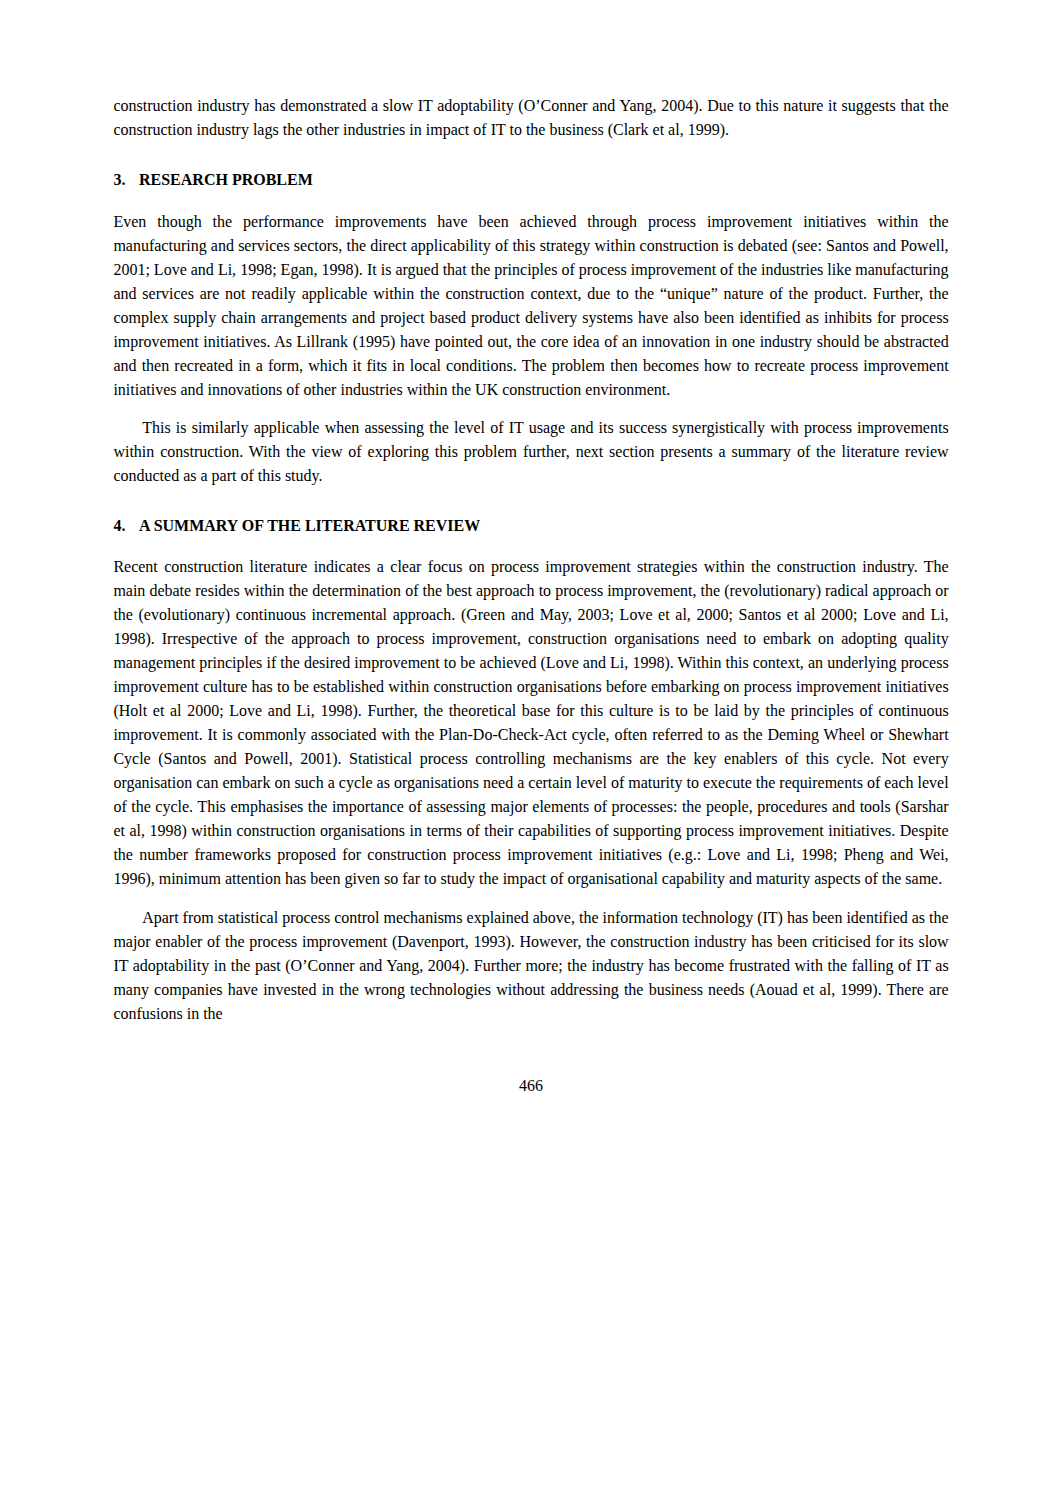construction industry has demonstrated a slow IT adoptability (O’Conner and Yang, 2004). Due to this nature it suggests that the construction industry lags the other industries in impact of IT to the business (Clark et al, 1999).
3. RESEARCH PROBLEM
Even though the performance improvements have been achieved through process improvement initiatives within the manufacturing and services sectors, the direct applicability of this strategy within construction is debated (see: Santos and Powell, 2001; Love and Li, 1998; Egan, 1998). It is argued that the principles of process improvement of the industries like manufacturing and services are not readily applicable within the construction context, due to the “unique” nature of the product. Further, the complex supply chain arrangements and project based product delivery systems have also been identified as inhibits for process improvement initiatives. As Lillrank (1995) have pointed out, the core idea of an innovation in one industry should be abstracted and then recreated in a form, which it fits in local conditions. The problem then becomes how to recreate process improvement initiatives and innovations of other industries within the UK construction environment.
This is similarly applicable when assessing the level of IT usage and its success synergistically with process improvements within construction. With the view of exploring this problem further, next section presents a summary of the literature review conducted as a part of this study.
4. A SUMMARY OF THE LITERATURE REVIEW
Recent construction literature indicates a clear focus on process improvement strategies within the construction industry. The main debate resides within the determination of the best approach to process improvement, the (revolutionary) radical approach or the (evolutionary) continuous incremental approach. (Green and May, 2003; Love et al, 2000; Santos et al 2000; Love and Li, 1998). Irrespective of the approach to process improvement, construction organisations need to embark on adopting quality management principles if the desired improvement to be achieved (Love and Li, 1998). Within this context, an underlying process improvement culture has to be established within construction organisations before embarking on process improvement initiatives (Holt et al 2000; Love and Li, 1998). Further, the theoretical base for this culture is to be laid by the principles of continuous improvement. It is commonly associated with the Plan-Do-Check-Act cycle, often referred to as the Deming Wheel or Shewhart Cycle (Santos and Powell, 2001). Statistical process controlling mechanisms are the key enablers of this cycle. Not every organisation can embark on such a cycle as organisations need a certain level of maturity to execute the requirements of each level of the cycle. This emphasises the importance of assessing major elements of processes: the people, procedures and tools (Sarshar et al, 1998) within construction organisations in terms of their capabilities of supporting process improvement initiatives. Despite the number frameworks proposed for construction process improvement initiatives (e.g.: Love and Li, 1998; Pheng and Wei, 1996), minimum attention has been given so far to study the impact of organisational capability and maturity aspects of the same.
Apart from statistical process control mechanisms explained above, the information technology (IT) has been identified as the major enabler of the process improvement (Davenport, 1993). However, the construction industry has been criticised for its slow IT adoptability in the past (O’Conner and Yang, 2004). Further more; the industry has become frustrated with the falling of IT as many companies have invested in the wrong technologies without addressing the business needs (Aouad et al, 1999). There are confusions in the
466